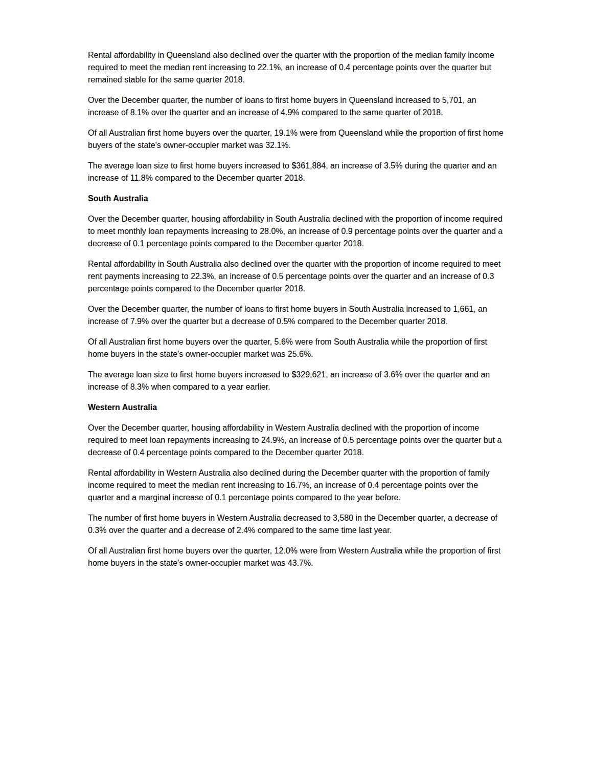Rental affordability in Queensland also declined over the quarter with the proportion of the median family income required to meet the median rent increasing to 22.1%, an increase of 0.4 percentage points over the quarter but remained stable for the same quarter 2018.
Over the December quarter, the number of loans to first home buyers in Queensland increased to 5,701, an increase of 8.1% over the quarter and an increase of 4.9% compared to the same quarter of 2018.
Of all Australian first home buyers over the quarter, 19.1% were from Queensland while the proportion of first home buyers of the state's owner-occupier market was 32.1%.
The average loan size to first home buyers increased to $361,884, an increase of 3.5% during the quarter and an increase of 11.8% compared to the December quarter 2018.
South Australia
Over the December quarter, housing affordability in South Australia declined with the proportion of income required to meet monthly loan repayments increasing to 28.0%, an increase of 0.9 percentage points over the quarter and a decrease of 0.1 percentage points compared to the December quarter 2018.
Rental affordability in South Australia also declined over the quarter with the proportion of income required to meet rent payments increasing to 22.3%, an increase of 0.5 percentage points over the quarter and an increase of 0.3 percentage points compared to the December quarter 2018.
Over the December quarter, the number of loans to first home buyers in South Australia increased to 1,661, an increase of 7.9% over the quarter but a decrease of 0.5% compared to the December quarter 2018.
Of all Australian first home buyers over the quarter, 5.6% were from South Australia while the proportion of first home buyers in the state's owner-occupier market was 25.6%.
The average loan size to first home buyers increased to $329,621, an increase of 3.6% over the quarter and an increase of 8.3% when compared to a year earlier.
Western Australia
Over the December quarter, housing affordability in Western Australia declined with the proportion of income required to meet loan repayments increasing to 24.9%, an increase of 0.5 percentage points over the quarter but a decrease of 0.4 percentage points compared to the December quarter 2018.
Rental affordability in Western Australia also declined during the December quarter with the proportion of family income required to meet the median rent increasing to 16.7%, an increase of 0.4 percentage points over the quarter and a marginal increase of 0.1 percentage points compared to the year before.
The number of first home buyers in Western Australia decreased to 3,580 in the December quarter, a decrease of 0.3% over the quarter and a decrease of 2.4% compared to the same time last year.
Of all Australian first home buyers over the quarter, 12.0% were from Western Australia while the proportion of first home buyers in the state's owner-occupier market was 43.7%.